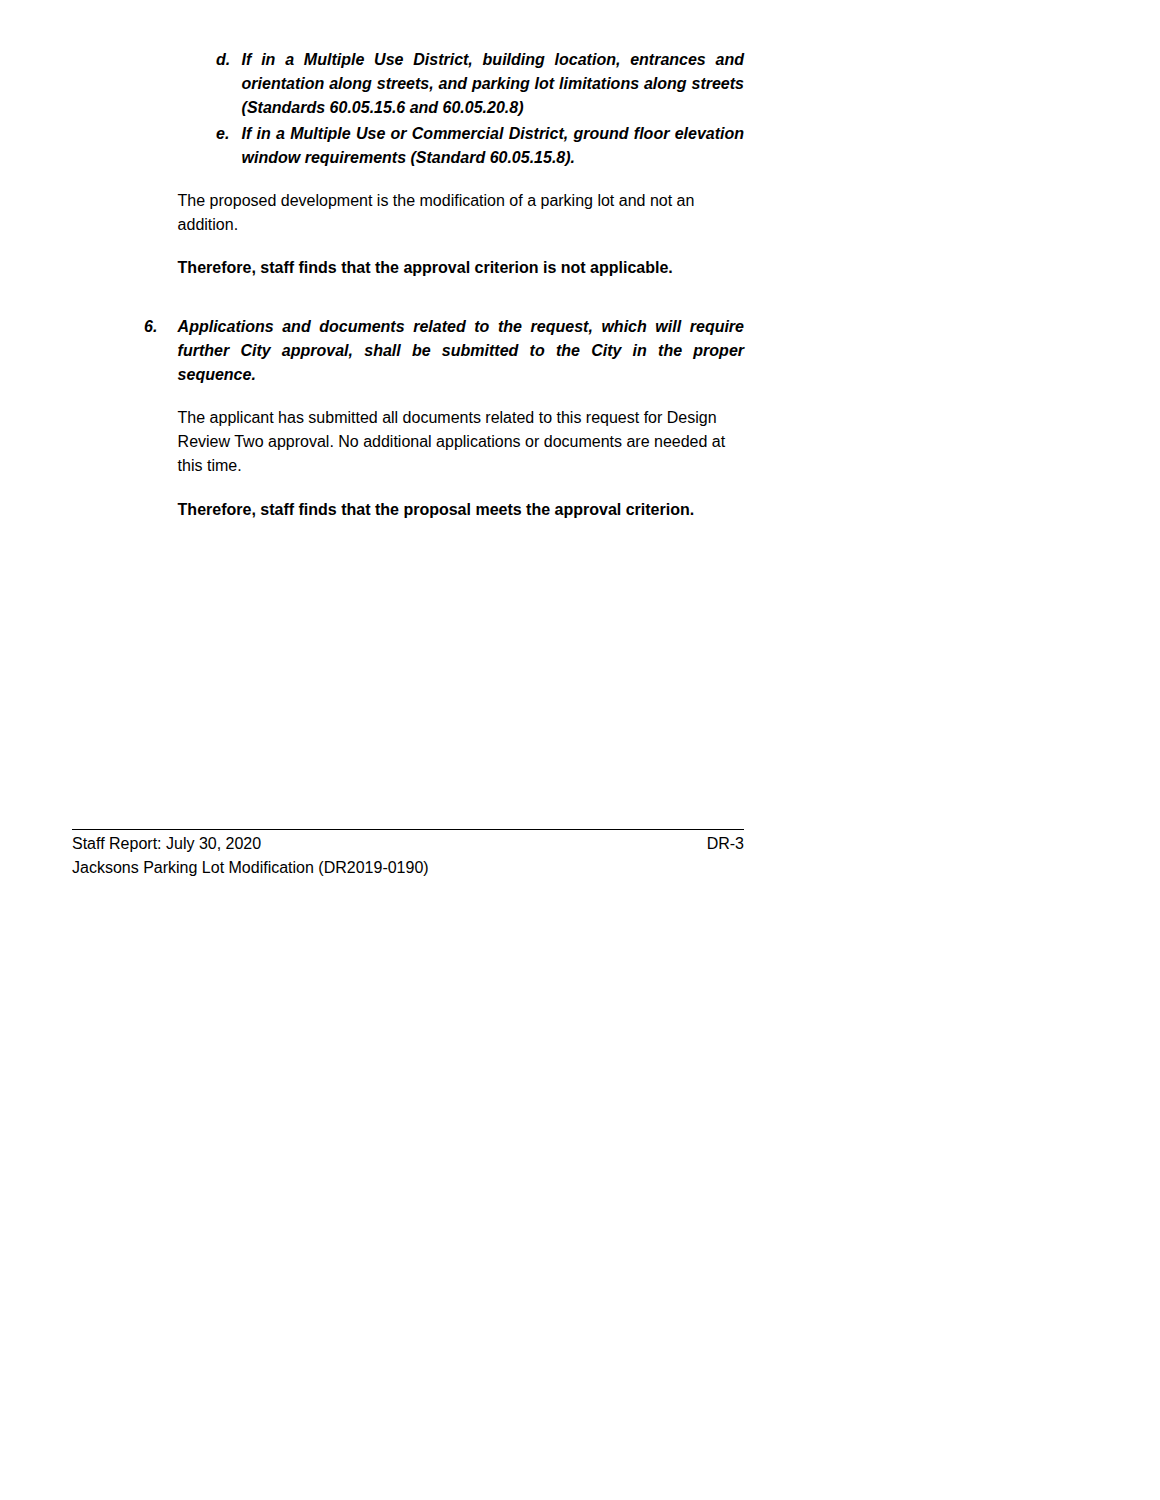d. If in a Multiple Use District, building location, entrances and orientation along streets, and parking lot limitations along streets (Standards 60.05.15.6 and 60.05.20.8)
e. If in a Multiple Use or Commercial District, ground floor elevation window requirements (Standard 60.05.15.8).
The proposed development is the modification of a parking lot and not an addition.
Therefore, staff finds that the approval criterion is not applicable.
6. Applications and documents related to the request, which will require further City approval, shall be submitted to the City in the proper sequence.
The applicant has submitted all documents related to this request for Design Review Two approval. No additional applications or documents are needed at this time.
Therefore, staff finds that the proposal meets the approval criterion.
Staff Report: July 30, 2020
DR-3
Jacksons Parking Lot Modification (DR2019-0190)